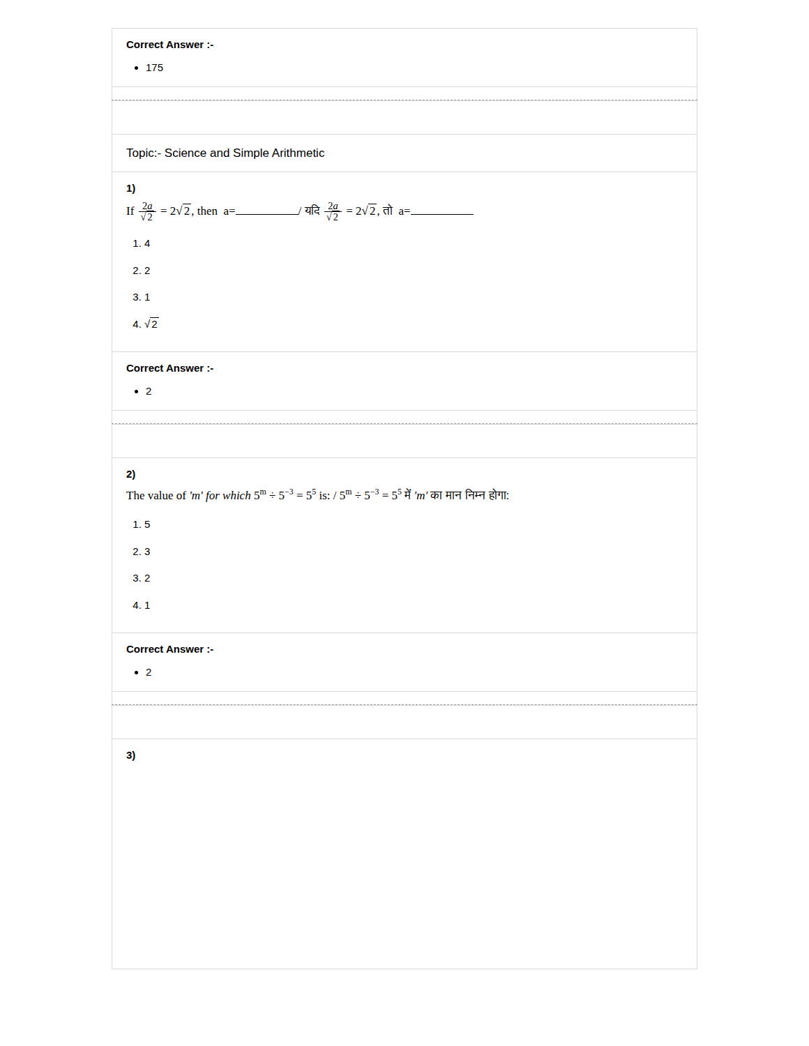Correct Answer :-
175
Topic:- Science and Simple Arithmetic
1)
If 2a√2 = 2√2, then a= / यदि 2a√2 = 2√2, तो a=
4
2
1
√2
Correct Answer :-
2
2)
The value of 'm' for which 5m ÷ 5−3 = 55 is: / 5m ÷ 5−3 = 55 में 'm' का मान निम्न होगा:
5
3
2
1
Correct Answer :-
2
3)